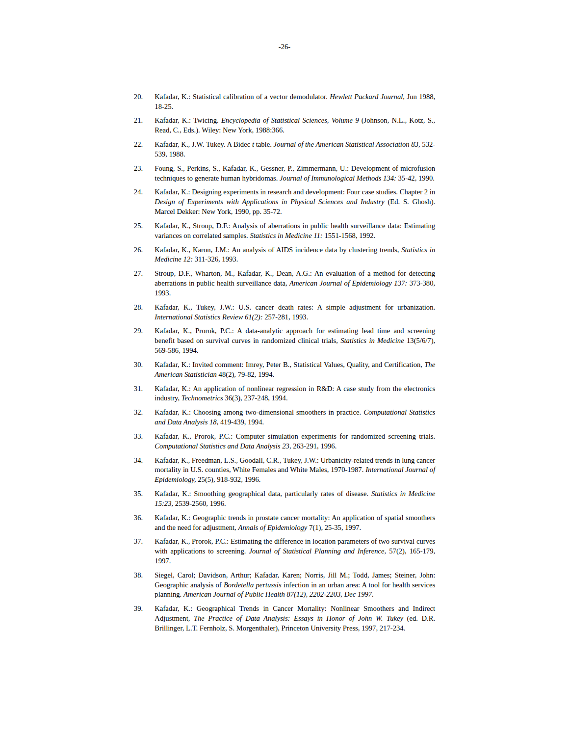-26-
20. Kafadar, K.: Statistical calibration of a vector demodulator. Hewlett Packard Journal, Jun 1988, 18-25.
21. Kafadar, K.: Twicing. Encyclopedia of Statistical Sciences, Volume 9 (Johnson, N.L., Kotz, S., Read, C., Eds.). Wiley: New York, 1988:366.
22. Kafadar, K., J.W. Tukey. A Bidec t table. Journal of the American Statistical Association 83, 532-539, 1988.
23. Foung, S., Perkins, S., Kafadar, K., Gessner, P., Zimmermann, U.: Development of microfusion techniques to generate human hybridomas. Journal of Immunological Methods 134: 35-42, 1990.
24. Kafadar, K.: Designing experiments in research and development: Four case studies. Chapter 2 in Design of Experiments with Applications in Physical Sciences and Industry (Ed. S. Ghosh). Marcel Dekker: New York, 1990, pp. 35-72.
25. Kafadar, K., Stroup, D.F.: Analysis of aberrations in public health surveillance data: Estimating variances on correlated samples. Statistics in Medicine 11: 1551-1568, 1992.
26. Kafadar, K., Karon, J.M.: An analysis of AIDS incidence data by clustering trends, Statistics in Medicine 12: 311-326, 1993.
27. Stroup, D.F., Wharton, M., Kafadar, K., Dean, A.G.: An evaluation of a method for detecting aberrations in public health surveillance data, American Journal of Epidemiology 137: 373-380, 1993.
28. Kafadar, K., Tukey, J.W.: U.S. cancer death rates: A simple adjustment for urbanization. International Statistics Review 61(2): 257-281, 1993.
29. Kafadar, K., Prorok, P.C.: A data-analytic approach for estimating lead time and screening benefit based on survival curves in randomized clinical trials, Statistics in Medicine 13(5/6/7), 569-586, 1994.
30. Kafadar, K.: Invited comment: Imrey, Peter B., Statistical Values, Quality, and Certification, The American Statistician 48(2), 79-82, 1994.
31. Kafadar, K.: An application of nonlinear regression in R&D: A case study from the electronics industry, Technometrics 36(3), 237-248, 1994.
32. Kafadar, K.: Choosing among two-dimensional smoothers in practice. Computational Statistics and Data Analysis 18, 419-439, 1994.
33. Kafadar, K., Prorok, P.C.: Computer simulation experiments for randomized screening trials. Computational Statistics and Data Analysis 23, 263-291, 1996.
34. Kafadar, K., Freedman, L.S., Goodall, C.R., Tukey, J.W.: Urbanicity-related trends in lung cancer mortality in U.S. counties, White Females and White Males, 1970-1987. International Journal of Epidemiology, 25(5), 918-932, 1996.
35. Kafadar, K.: Smoothing geographical data, particularly rates of disease. Statistics in Medicine 15:23, 2539-2560, 1996.
36. Kafadar, K.: Geographic trends in prostate cancer mortality: An application of spatial smoothers and the need for adjustment, Annals of Epidemiology 7(1), 25-35, 1997.
37. Kafadar, K., Prorok, P.C.: Estimating the difference in location parameters of two survival curves with applications to screening. Journal of Statistical Planning and Inference, 57(2), 165-179, 1997.
38. Siegel, Carol; Davidson, Arthur; Kafadar, Karen; Norris, Jill M.; Todd, James; Steiner, John: Geographic analysis of Bordetella pertussis infection in an urban area: A tool for health services planning. American Journal of Public Health 87(12), 2202-2203, Dec 1997.
39. Kafadar, K.: Geographical Trends in Cancer Mortality: Nonlinear Smoothers and Indirect Adjustment, The Practice of Data Analysis: Essays in Honor of John W. Tukey (ed. D.R. Brillinger, L.T. Fernholz, S. Morgenthaler), Princeton University Press, 1997, 217-234.